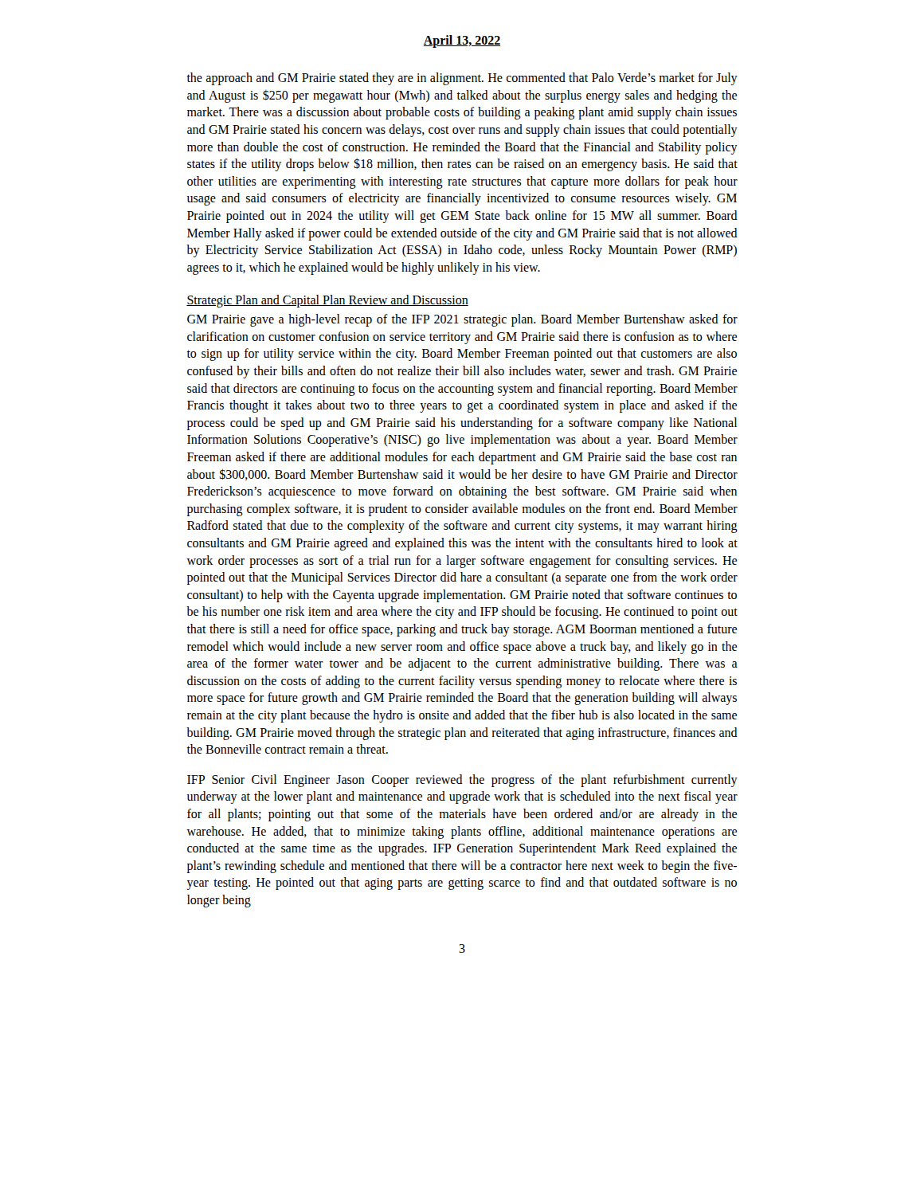April 13, 2022
the approach and GM Prairie stated they are in alignment. He commented that Palo Verde’s market for July and August is $250 per megawatt hour (Mwh) and talked about the surplus energy sales and hedging the market. There was a discussion about probable costs of building a peaking plant amid supply chain issues and GM Prairie stated his concern was delays, cost over runs and supply chain issues that could potentially more than double the cost of construction. He reminded the Board that the Financial and Stability policy states if the utility drops below $18 million, then rates can be raised on an emergency basis. He said that other utilities are experimenting with interesting rate structures that capture more dollars for peak hour usage and said consumers of electricity are financially incentivized to consume resources wisely. GM Prairie pointed out in 2024 the utility will get GEM State back online for 15 MW all summer. Board Member Hally asked if power could be extended outside of the city and GM Prairie said that is not allowed by Electricity Service Stabilization Act (ESSA) in Idaho code, unless Rocky Mountain Power (RMP) agrees to it, which he explained would be highly unlikely in his view.
Strategic Plan and Capital Plan Review and Discussion
GM Prairie gave a high-level recap of the IFP 2021 strategic plan. Board Member Burtenshaw asked for clarification on customer confusion on service territory and GM Prairie said there is confusion as to where to sign up for utility service within the city. Board Member Freeman pointed out that customers are also confused by their bills and often do not realize their bill also includes water, sewer and trash. GM Prairie said that directors are continuing to focus on the accounting system and financial reporting. Board Member Francis thought it takes about two to three years to get a coordinated system in place and asked if the process could be sped up and GM Prairie said his understanding for a software company like National Information Solutions Cooperative’s (NISC) go live implementation was about a year. Board Member Freeman asked if there are additional modules for each department and GM Prairie said the base cost ran about $300,000. Board Member Burtenshaw said it would be her desire to have GM Prairie and Director Frederickson’s acquiescence to move forward on obtaining the best software. GM Prairie said when purchasing complex software, it is prudent to consider available modules on the front end. Board Member Radford stated that due to the complexity of the software and current city systems, it may warrant hiring consultants and GM Prairie agreed and explained this was the intent with the consultants hired to look at work order processes as sort of a trial run for a larger software engagement for consulting services. He pointed out that the Municipal Services Director did hare a consultant (a separate one from the work order consultant) to help with the Cayenta upgrade implementation. GM Prairie noted that software continues to be his number one risk item and area where the city and IFP should be focusing. He continued to point out that there is still a need for office space, parking and truck bay storage. AGM Boorman mentioned a future remodel which would include a new server room and office space above a truck bay, and likely go in the area of the former water tower and be adjacent to the current administrative building. There was a discussion on the costs of adding to the current facility versus spending money to relocate where there is more space for future growth and GM Prairie reminded the Board that the generation building will always remain at the city plant because the hydro is onsite and added that the fiber hub is also located in the same building. GM Prairie moved through the strategic plan and reiterated that aging infrastructure, finances and the Bonneville contract remain a threat.
IFP Senior Civil Engineer Jason Cooper reviewed the progress of the plant refurbishment currently underway at the lower plant and maintenance and upgrade work that is scheduled into the next fiscal year for all plants; pointing out that some of the materials have been ordered and/or are already in the warehouse. He added, that to minimize taking plants offline, additional maintenance operations are conducted at the same time as the upgrades. IFP Generation Superintendent Mark Reed explained the plant’s rewinding schedule and mentioned that there will be a contractor here next week to begin the five-year testing. He pointed out that aging parts are getting scarce to find and that outdated software is no longer being
3